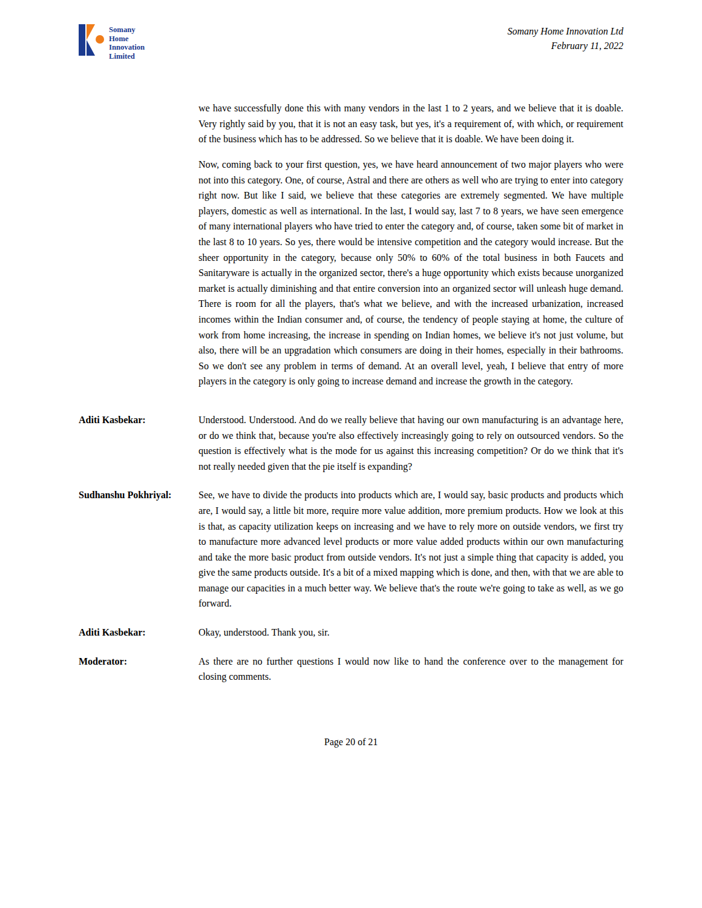Somany Home Innovation Limited
Somany Home Innovation Ltd
February 11, 2022
we have successfully done this with many vendors in the last 1 to 2 years, and we believe that it is doable. Very rightly said by you, that it is not an easy task, but yes, it's a requirement of, with which, or requirement of the business which has to be addressed. So we believe that it is doable. We have been doing it.
Now, coming back to your first question, yes, we have heard announcement of two major players who were not into this category. One, of course, Astral and there are others as well who are trying to enter into category right now. But like I said, we believe that these categories are extremely segmented. We have multiple players, domestic as well as international. In the last, I would say, last 7 to 8 years, we have seen emergence of many international players who have tried to enter the category and, of course, taken some bit of market in the last 8 to 10 years. So yes, there would be intensive competition and the category would increase. But the sheer opportunity in the category, because only 50% to 60% of the total business in both Faucets and Sanitaryware is actually in the organized sector, there's a huge opportunity which exists because unorganized market is actually diminishing and that entire conversion into an organized sector will unleash huge demand. There is room for all the players, that's what we believe, and with the increased urbanization, increased incomes within the Indian consumer and, of course, the tendency of people staying at home, the culture of work from home increasing, the increase in spending on Indian homes, we believe it's not just volume, but also, there will be an upgradation which consumers are doing in their homes, especially in their bathrooms. So we don't see any problem in terms of demand. At an overall level, yeah, I believe that entry of more players in the category is only going to increase demand and increase the growth in the category.
Aditi Kasbekar:
Understood. Understood. And do we really believe that having our own manufacturing is an advantage here, or do we think that, because you're also effectively increasingly going to rely on outsourced vendors. So the question is effectively what is the mode for us against this increasing competition? Or do we think that it's not really needed given that the pie itself is expanding?
Sudhanshu Pokhriyal:
See, we have to divide the products into products which are, I would say, basic products and products which are, I would say, a little bit more, require more value addition, more premium products. How we look at this is that, as capacity utilization keeps on increasing and we have to rely more on outside vendors, we first try to manufacture more advanced level products or more value added products within our own manufacturing and take the more basic product from outside vendors. It's not just a simple thing that capacity is added, you give the same products outside. It's a bit of a mixed mapping which is done, and then, with that we are able to manage our capacities in a much better way. We believe that's the route we're going to take as well, as we go forward.
Aditi Kasbekar:
Okay, understood. Thank you, sir.
Moderator:
As there are no further questions I would now like to hand the conference over to the management for closing comments.
Page 20 of 21